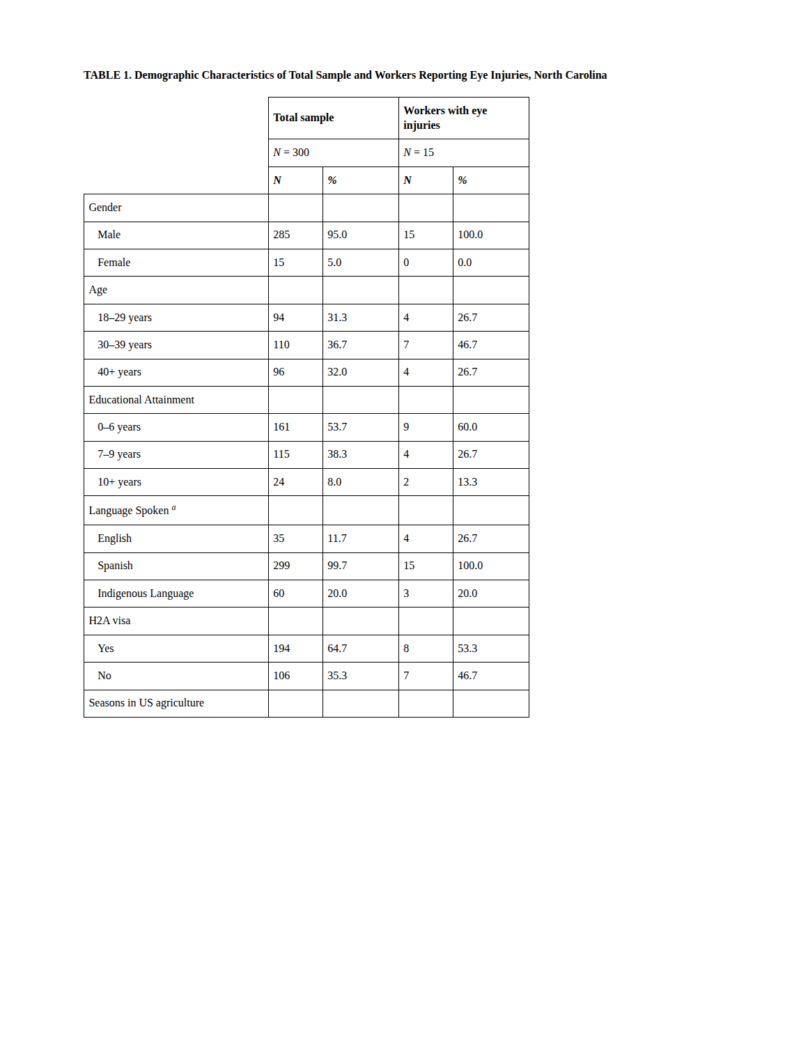TABLE 1. Demographic Characteristics of Total Sample and Workers Reporting Eye Injuries, North Carolina
| | Total sample | Workers with eye injuries |
| | N = 300 | N = 15 |
| | N | % | N | % |
| Gender | | | | |
| Male | 285 | 95.0 | 15 | 100.0 |
| Female | 15 | 5.0 | 0 | 0.0 |
| Age | | | | |
| 18–29 years | 94 | 31.3 | 4 | 26.7 |
| 30–39 years | 110 | 36.7 | 7 | 46.7 |
| 40+ years | 96 | 32.0 | 4 | 26.7 |
| Educational Attainment | | | | |
| 0–6 years | 161 | 53.7 | 9 | 60.0 |
| 7–9 years | 115 | 38.3 | 4 | 26.7 |
| 10+ years | 24 | 8.0 | 2 | 13.3 |
| Language Spoken a | | | | |
| English | 35 | 11.7 | 4 | 26.7 |
| Spanish | 299 | 99.7 | 15 | 100.0 |
| Indigenous Language | 60 | 20.0 | 3 | 20.0 |
| H2A visa | | | | |
| Yes | 194 | 64.7 | 8 | 53.3 |
| No | 106 | 35.3 | 7 | 46.7 |
| Seasons in US agriculture | | | | |